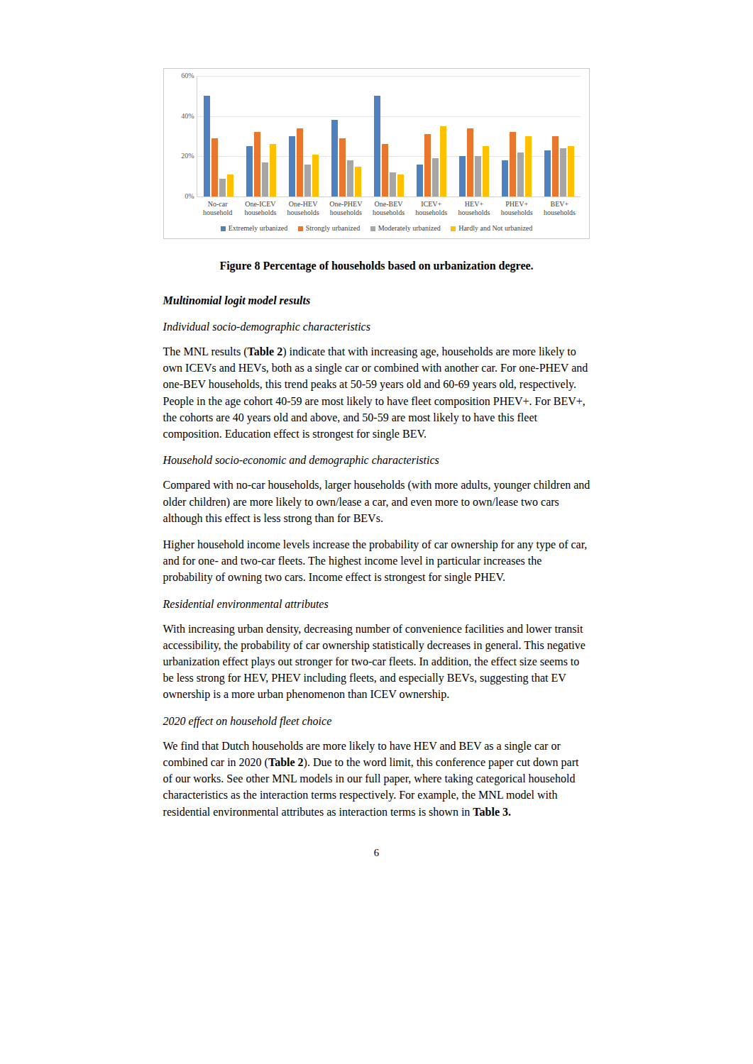60%
40%
20%
0%
No-car
household
One-ICEV
households
One-HEV
households
One-PHEV
households
One-BEV
households
ICEV+
households
HEV+
households
PHEV+
households
BEV+
households
Extremely urbanized Strongly urbanized Moderately urbanized Hardly and Not urbanized
Figure 8 Percentage of households based on urbanization degree.
Multinomial logit model results
Individual socio-demographic characteristics
The MNL results (Table 2) indicate that with increasing age, households are more likely to own ICEVs and HEVs, both as a single car or combined with another car. For one-PHEV and one-BEV households, this trend peaks at 50-59 years old and 60-69 years old, respectively. People in the age cohort 40-59 are most likely to have fleet composition PHEV+. For BEV+, the cohorts are 40 years old and above, and 50-59 are most likely to have this fleet composition. Education effect is strongest for single BEV.
Household socio-economic and demographic characteristics
Compared with no-car households, larger households (with more adults, younger children and older children) are more likely to own/lease a car, and even more to own/lease two cars although this effect is less strong than for BEVs.
Higher household income levels increase the probability of car ownership for any type of car, and for one- and two-car fleets. The highest income level in particular increases the probability of owning two cars. Income effect is strongest for single PHEV.
Residential environmental attributes
With increasing urban density, decreasing number of convenience facilities and lower transit accessibility, the probability of car ownership statistically decreases in general. This negative urbanization effect plays out stronger for two-car fleets. In addition, the effect size seems to be less strong for HEV, PHEV including fleets, and especially BEVs, suggesting that EV ownership is a more urban phenomenon than ICEV ownership.
2020 effect on household fleet choice
We find that Dutch households are more likely to have HEV and BEV as a single car or combined car in 2020 (Table 2). Due to the word limit, this conference paper cut down part of our works. See other MNL models in our full paper, where taking categorical household characteristics as the interaction terms respectively. For example, the MNL model with residential environmental attributes as interaction terms is shown in Table 3.
6